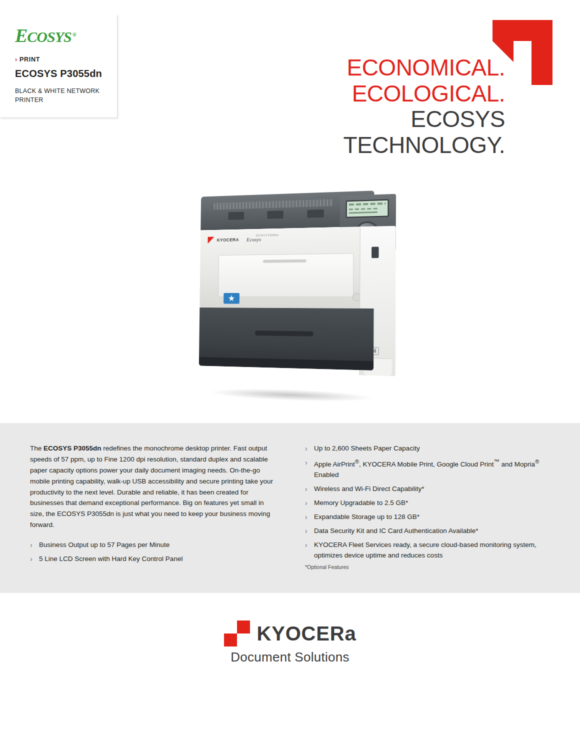ECOSYS®
›PRINT
ECOSYS P3055dn
BLACK & WHITE NETWORK
PRINTER
ECONOMICAL.
ECOLOGICAL.
ECOSYS
TECHNOLOGY.
KYOCERA Ecosys
ECOSYS P3055dn
A4
The ECOSYS P3055dn redefines the monochrome desktop printer. Fast output speeds of 57 ppm, up to Fine 1200 dpi resolution, standard duplex and scalable paper capacity options power your daily document imaging needs. On-the-go mobile printing capability, walk-up USB accessibility and secure printing take your productivity to the next level. Durable and reliable, it has been created for businesses that demand exceptional performance. Big on features yet small in size, the ECOSYS P3055dn is just what you need to keep your business moving forward.
Business Output up to 57 Pages per Minute
5 Line LCD Screen with Hard Key Control Panel
Up to 2,600 Sheets Paper Capacity
Apple AirPrint®, KYOCERA Mobile Print, Google Cloud Print™ and Mopria® Enabled
Wireless and Wi-Fi Direct Capability*
Memory Upgradable to 2.5 GB*
Expandable Storage up to 128 GB*
Data Security Kit and IC Card Authentication Available*
KYOCERA Fleet Services ready, a secure cloud-based monitoring system, optimizes device uptime and reduces costs
*Optional Features
KYOCERa
Document Solutions